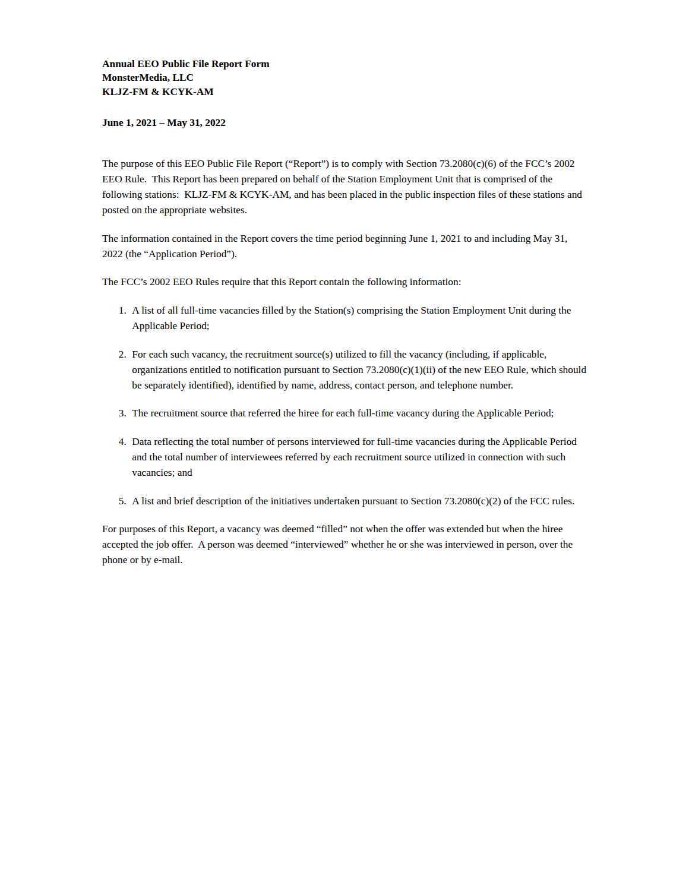Annual EEO Public File Report Form
MonsterMedia, LLC
KLJZ-FM & KCYK-AM
June 1, 2021 – May 31, 2022
The purpose of this EEO Public File Report (“Report”) is to comply with Section 73.2080(c)(6) of the FCC’s 2002 EEO Rule. This Report has been prepared on behalf of the Station Employment Unit that is comprised of the following stations: KLJZ-FM & KCYK-AM, and has been placed in the public inspection files of these stations and posted on the appropriate websites.
The information contained in the Report covers the time period beginning June 1, 2021 to and including May 31, 2022 (the “Application Period”).
The FCC’s 2002 EEO Rules require that this Report contain the following information:
A list of all full-time vacancies filled by the Station(s) comprising the Station Employment Unit during the Applicable Period;
For each such vacancy, the recruitment source(s) utilized to fill the vacancy (including, if applicable, organizations entitled to notification pursuant to Section 73.2080(c)(1)(ii) of the new EEO Rule, which should be separately identified), identified by name, address, contact person, and telephone number.
The recruitment source that referred the hiree for each full-time vacancy during the Applicable Period;
Data reflecting the total number of persons interviewed for full-time vacancies during the Applicable Period and the total number of interviewees referred by each recruitment source utilized in connection with such vacancies; and
A list and brief description of the initiatives undertaken pursuant to Section 73.2080(c)(2) of the FCC rules.
For purposes of this Report, a vacancy was deemed “filled” not when the offer was extended but when the hiree accepted the job offer. A person was deemed “interviewed” whether he or she was interviewed in person, over the phone or by e-mail.